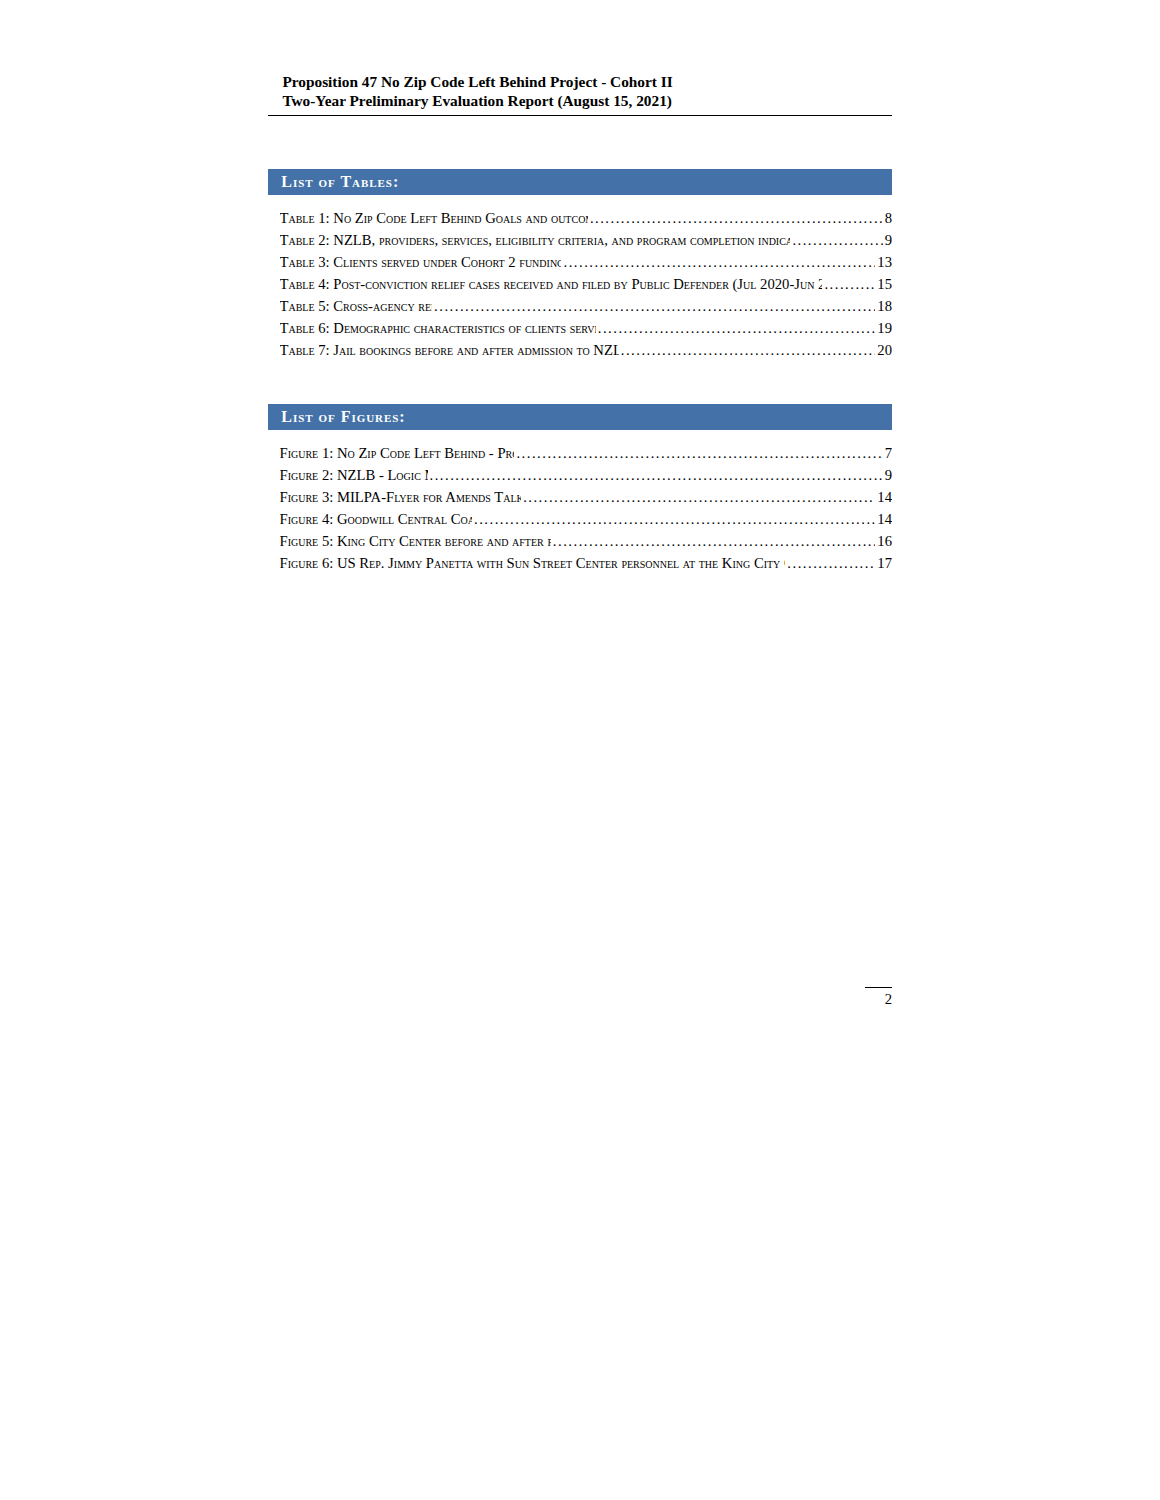Proposition 47 No Zip Code Left Behind Project - Cohort II Two-Year Preliminary Evaluation Report (August 15, 2021)
List of Tables:
Table 1: No Zip Code Left Behind Goals and outcome measures ..................................................................... 8
Table 2: NZLB, providers, services, eligibility criteria, and program completion indicators .................. 9
Table 3: Clients served under Cohort 2 funding by agency .......................................................................... 13
Table 4: Post-conviction relief cases received and filed by Public Defender (Jul 2020-Jun 2021) .......... 15
Table 5: Cross-agency referrals ............................................................................................................. 18
Table 6: Demographic characteristics of clients served (n=408) ................................................................ 19
Table 7: Jail bookings before and after admission to NZLB services .......................................................... 20
List of Figures:
Figure 1: No Zip Code Left Behind - Project theory ............................................................................................ 7
Figure 2: NZLB - Logic Model ............................................................................................................. 9
Figure 3: MILPA-Flyer for Amends Talking Circles ....................................................................................... 14
Figure 4: Goodwill Central Coast Logo ................................................................................................. 14
Figure 5: King City Center before and after renovations ............................................................................. 16
Figure 6: US Rep. Jimmy Panetta with Sun Street Center personnel at the King City Center .................. 17
2